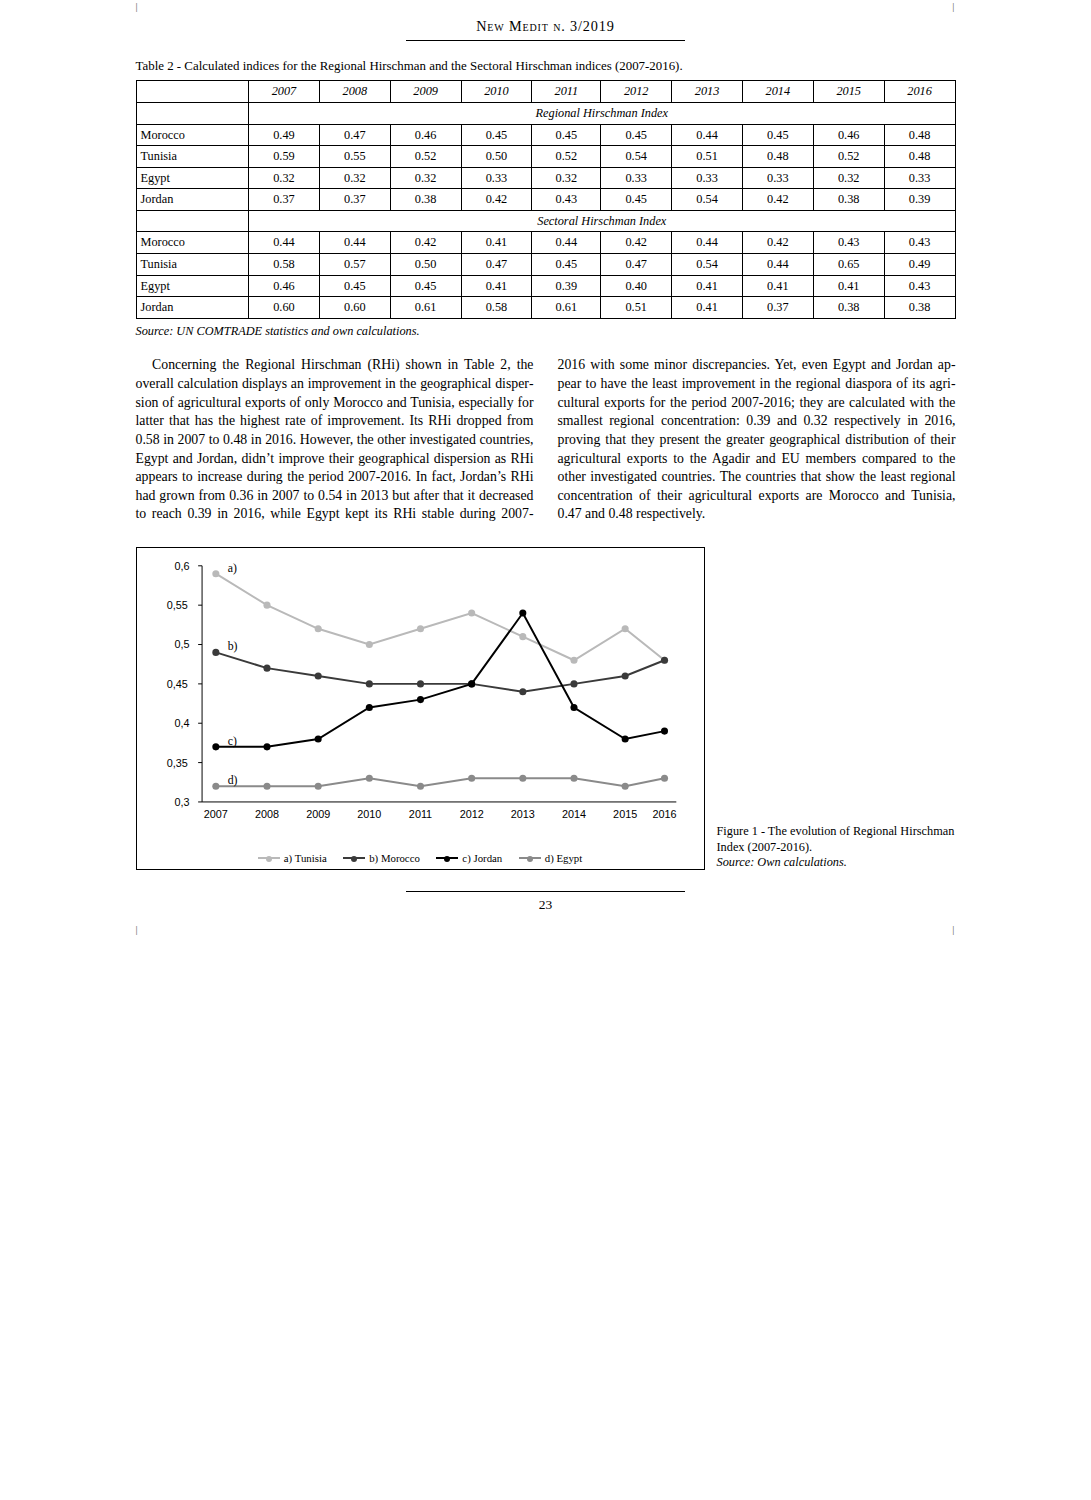| |
New Medit n. 3/2019
Table 2 - Calculated indices for the Regional Hirschman and the Sectoral Hirschman indices (2007-2016).
| | 2007 | 2008 | 2009 | 2010 | 2011 | 2012 | 2013 | 2014 | 2015 | 2016 |
| --- | --- | --- | --- | --- | --- | --- | --- | --- | --- | --- |
| | Regional Hirschman Index |
| Morocco | 0.49 | 0.47 | 0.46 | 0.45 | 0.45 | 0.45 | 0.44 | 0.45 | 0.46 | 0.48 |
| Tunisia | 0.59 | 0.55 | 0.52 | 0.50 | 0.52 | 0.54 | 0.51 | 0.48 | 0.52 | 0.48 |
| Egypt | 0.32 | 0.32 | 0.32 | 0.33 | 0.32 | 0.33 | 0.33 | 0.33 | 0.32 | 0.33 |
| Jordan | 0.37 | 0.37 | 0.38 | 0.42 | 0.43 | 0.45 | 0.54 | 0.42 | 0.38 | 0.39 |
| | Sectoral Hirschman Index |
| Morocco | 0.44 | 0.44 | 0.42 | 0.41 | 0.44 | 0.42 | 0.44 | 0.42 | 0.43 | 0.43 |
| Tunisia | 0.58 | 0.57 | 0.50 | 0.47 | 0.45 | 0.47 | 0.54 | 0.44 | 0.65 | 0.49 |
| Egypt | 0.46 | 0.45 | 0.45 | 0.41 | 0.39 | 0.40 | 0.41 | 0.41 | 0.41 | 0.43 |
| Jordan | 0.60 | 0.60 | 0.61 | 0.58 | 0.61 | 0.51 | 0.41 | 0.37 | 0.38 | 0.38 |
Source: UN COMTRADE statistics and own calculations.
Concerning the Regional Hirschman (RHi) shown in Table 2, the overall calculation displays an improvement in the geographical dispersion of agricultural exports of only Morocco and Tunisia, especially for latter that has the highest rate of improvement. Its RHi dropped from 0.58 in 2007 to 0.48 in 2016. However, the other investigated countries, Egypt and Jordan, didn’t improve their geographical dispersion as RHi appears to increase during the period 2007-2016. In fact, Jordan’s RHi had grown from 0.36 in 2007 to 0.54 in 2013 but after that it decreased to reach 0.39 in 2016, while Egypt kept its RHi stable during 2007-2016 with some minor discrepancies. Yet, even Egypt and Jordan appear to have the least improvement in the regional diaspora of its agricultural exports for the period 2007-2016; they are calculated with the smallest regional concentration: 0.39 and 0.32 respectively in 2016, proving that they present the greater geographical distribution of their agricultural exports to the Agadir and EU members compared to the other investigated countries. The countries that show the least regional concentration of their agricultural exports are Morocco and Tunisia, 0.47 and 0.48 respectively.
0,6 0,55 0,5 0,45 0,4 0,35 0,3 2007 2008 2009 2010 2011 2012 2013 2014 2015 2016 a) b) c) d)
a) Tunisia b) Morocco c) Jordan d) Egypt
Figure 1 - The evolution of Regional Hirschman Index (2007-2016).
Source: Own calculations.
23
| |